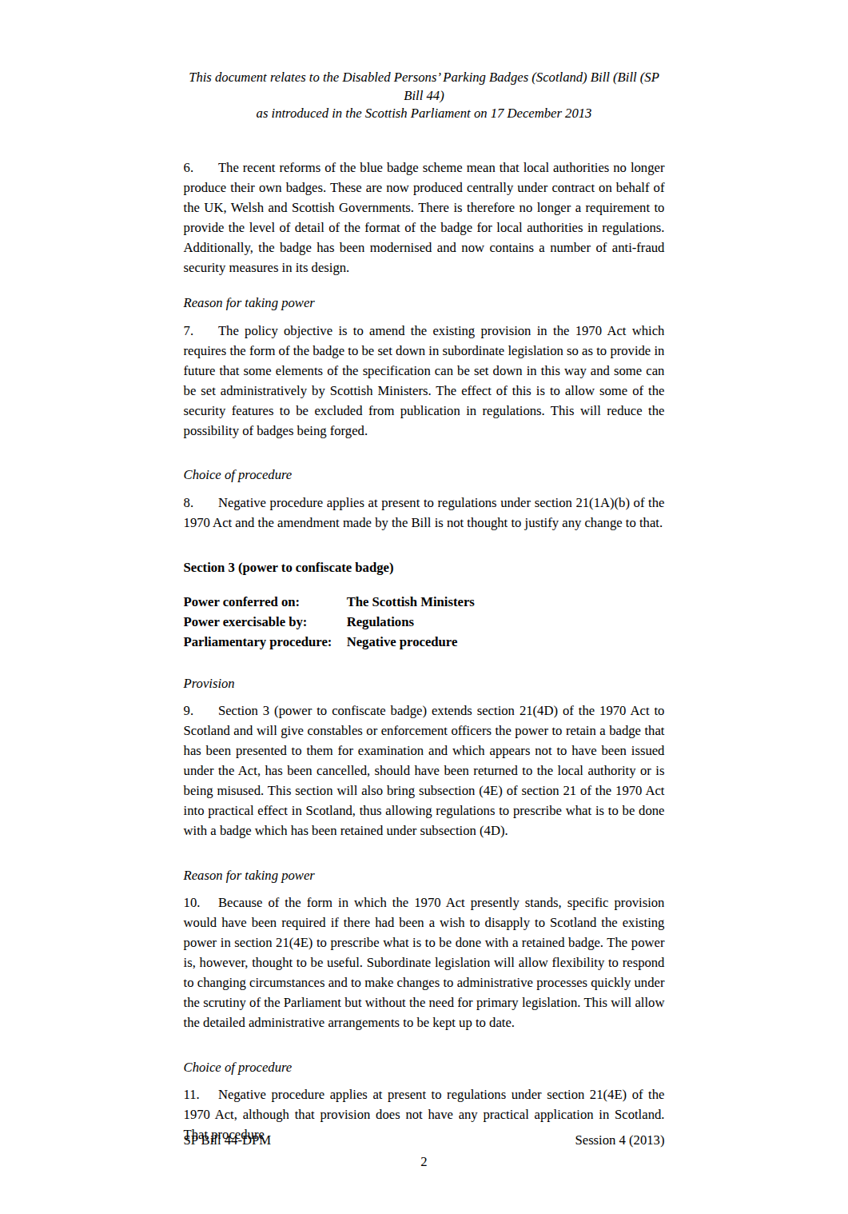This document relates to the Disabled Persons’ Parking Badges (Scotland) Bill (Bill (SP Bill 44)
as introduced in the Scottish Parliament on 17 December 2013
6. The recent reforms of the blue badge scheme mean that local authorities no longer produce their own badges. These are now produced centrally under contract on behalf of the UK, Welsh and Scottish Governments. There is therefore no longer a requirement to provide the level of detail of the format of the badge for local authorities in regulations. Additionally, the badge has been modernised and now contains a number of anti-fraud security measures in its design.
Reason for taking power
7. The policy objective is to amend the existing provision in the 1970 Act which requires the form of the badge to be set down in subordinate legislation so as to provide in future that some elements of the specification can be set down in this way and some can be set administratively by Scottish Ministers. The effect of this is to allow some of the security features to be excluded from publication in regulations. This will reduce the possibility of badges being forged.
Choice of procedure
8. Negative procedure applies at present to regulations under section 21(1A)(b) of the 1970 Act and the amendment made by the Bill is not thought to justify any change to that.
Section 3 (power to confiscate badge)
| Power conferred on: | The Scottish Ministers |
| Power exercisable by: | Regulations |
| Parliamentary procedure: | Negative procedure |
Provision
9. Section 3 (power to confiscate badge) extends section 21(4D) of the 1970 Act to Scotland and will give constables or enforcement officers the power to retain a badge that has been presented to them for examination and which appears not to have been issued under the Act, has been cancelled, should have been returned to the local authority or is being misused. This section will also bring subsection (4E) of section 21 of the 1970 Act into practical effect in Scotland, thus allowing regulations to prescribe what is to be done with a badge which has been retained under subsection (4D).
Reason for taking power
10. Because of the form in which the 1970 Act presently stands, specific provision would have been required if there had been a wish to disapply to Scotland the existing power in section 21(4E) to prescribe what is to be done with a retained badge. The power is, however, thought to be useful. Subordinate legislation will allow flexibility to respond to changing circumstances and to make changes to administrative processes quickly under the scrutiny of the Parliament but without the need for primary legislation. This will allow the detailed administrative arrangements to be kept up to date.
Choice of procedure
11. Negative procedure applies at present to regulations under section 21(4E) of the 1970 Act, although that provision does not have any practical application in Scotland. That procedure
SP Bill 44-DPM Session 4 (2013)
2